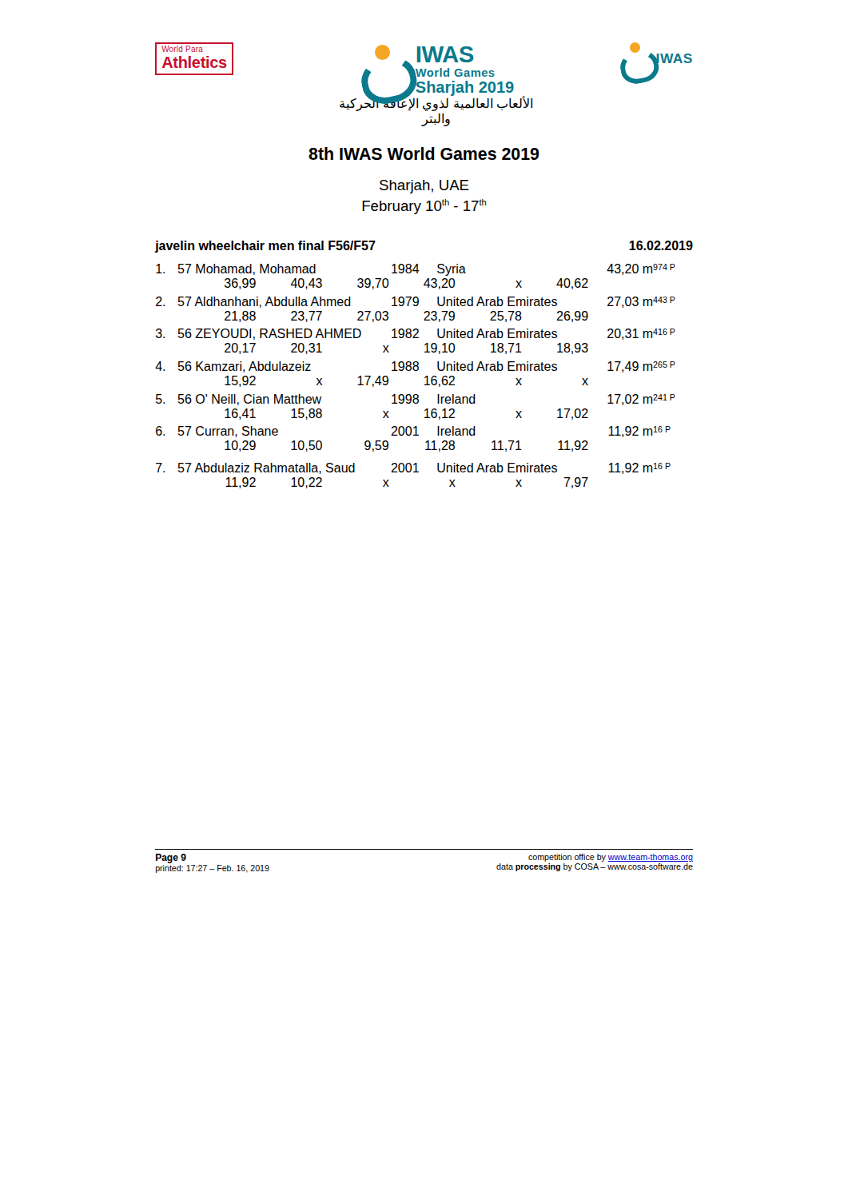World Para Athletics
IWAS
World Games
Sharjah 2019
الألعاب العالمية لذوي الإعاقة الحركية والبتر
IWAS
8th IWAS World Games 2019
Sharjah, UAE
February 10th - 17th
javelin wheelchair men final F56/F57
16.02.2019
| 1. | 57 Mohamad, Mohamad | 1984 | Syria | 43,20 m | 974 P |
| | 36,99 40,43 39,70 43,20 x 40,62 |
| 2. | 57 Aldhanhani, Abdulla Ahmed | 1979 | United Arab Emirates | 27,03 m | 443 P |
| | 21,88 23,77 27,03 23,79 25,78 26,99 |
| 3. | 56 ZEYOUDI, RASHED AHMED | 1982 | United Arab Emirates | 20,31 m | 416 P |
| | 20,17 20,31 x 19,10 18,71 18,93 |
| 4. | 56 Kamzari, Abdulazeiz | 1988 | United Arab Emirates | 17,49 m | 265 P |
| | 15,92 x 17,49 16,62 x x |
| 5. | 56 O' Neill, Cian Matthew | 1998 | Ireland | 17,02 m | 241 P |
| | 16,41 15,88 x 16,12 x 17,02 |
| 6. | 57 Curran, Shane | 2001 | Ireland | 11,92 m | 16 P |
| | 10,29 10,50 9,59 11,28 11,71 11,92 |
| 7. | 57 Abdulaziz Rahmatalla, Saud | 2001 | United Arab Emirates | 11,92 m | 16 P |
| | 11,92 10,22 x x x 7,97 |
Page 9
printed: 17:27 – Feb. 16, 2019
competition office by www.team-thomas.org
data processing by COSA – www.cosa-software.de